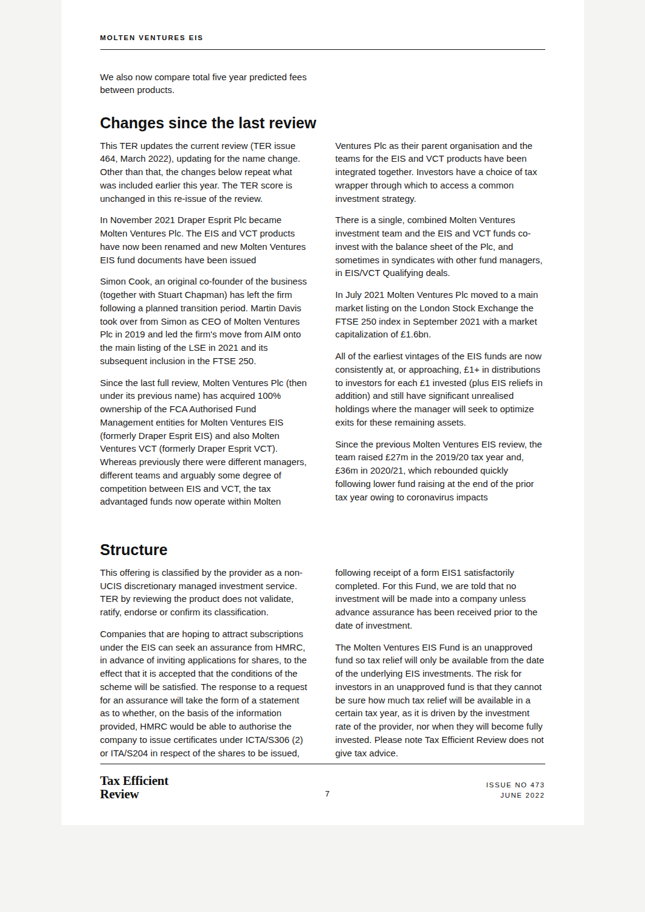Molten Ventures EIS
We also now compare total five year predicted fees between products.
Changes since the last review
This TER updates the current review (TER issue 464, March 2022), updating for the name change. Other than that, the changes below repeat what was included earlier this year. The TER score is unchanged in this re-issue of the review.
In November 2021 Draper Esprit Plc became Molten Ventures Plc. The EIS and VCT products have now been renamed and new Molten Ventures EIS fund documents have been issued
Simon Cook, an original co-founder of the business (together with Stuart Chapman) has left the firm following a planned transition period. Martin Davis took over from Simon as CEO of Molten Ventures Plc in 2019 and led the firm's move from AIM onto the main listing of the LSE in 2021 and its subsequent inclusion in the FTSE 250.
Since the last full review, Molten Ventures Plc (then under its previous name) has acquired 100% ownership of the FCA Authorised Fund Management entities for Molten Ventures EIS (formerly Draper Esprit EIS) and also Molten Ventures VCT (formerly Draper Esprit VCT). Whereas previously there were different managers, different teams and arguably some degree of competition between EIS and VCT, the tax advantaged funds now operate within Molten Ventures Plc as their parent organisation and the teams for the EIS and VCT products have been integrated together. Investors have a choice of tax wrapper through which to access a common investment strategy.
There is a single, combined Molten Ventures investment team and the EIS and VCT funds co-invest with the balance sheet of the Plc, and sometimes in syndicates with other fund managers, in EIS/VCT Qualifying deals.
In July 2021 Molten Ventures Plc moved to a main market listing on the London Stock Exchange the FTSE 250 index in September 2021 with a market capitalization of £1.6bn.
All of the earliest vintages of the EIS funds are now consistently at, or approaching, £1+ in distributions to investors for each £1 invested (plus EIS reliefs in addition) and still have significant unrealised holdings where the manager will seek to optimize exits for these remaining assets.
Since the previous Molten Ventures EIS review, the team raised £27m in the 2019/20 tax year and, £36m in 2020/21, which rebounded quickly following lower fund raising at the end of the prior tax year owing to coronavirus impacts
Structure
This offering is classified by the provider as a non-UCIS discretionary managed investment service. TER by reviewing the product does not validate, ratify, endorse or confirm its classification.
Companies that are hoping to attract subscriptions under the EIS can seek an assurance from HMRC, in advance of inviting applications for shares, to the effect that it is accepted that the conditions of the scheme will be satisfied. The response to a request for an assurance will take the form of a statement as to whether, on the basis of the information provided, HMRC would be able to authorise the company to issue certificates under ICTA/S306 (2) or ITA/S204 in respect of the shares to be issued, following receipt of a form EIS1 satisfactorily completed. For this Fund, we are told that no investment will be made into a company unless advance assurance has been received prior to the date of investment.
The Molten Ventures EIS Fund is an unapproved fund so tax relief will only be available from the date of the underlying EIS investments. The risk for investors in an unapproved fund is that they cannot be sure how much tax relief will be available in a certain tax year, as it is driven by the investment rate of the provider, nor when they will become fully invested. Please note Tax Efficient Review does not give tax advice.
Tax Efficient
Review
7
Issue No 473
June 2022